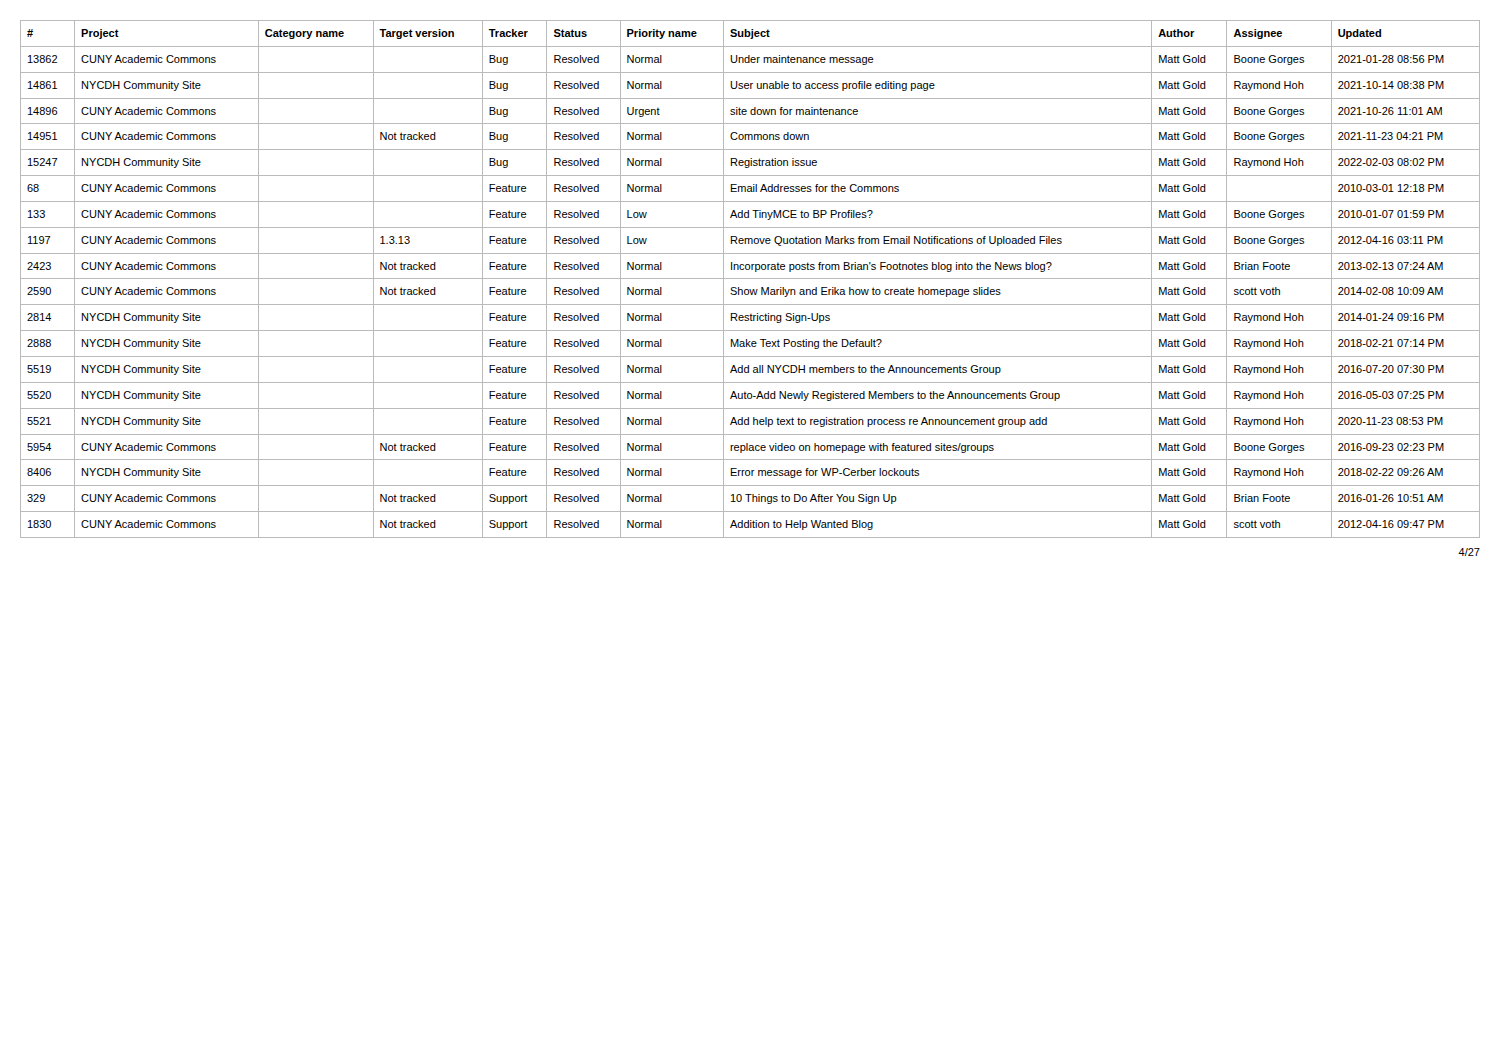| # | Project | Category name | Target version | Tracker | Status | Priority name | Subject | Author | Assignee | Updated |
| --- | --- | --- | --- | --- | --- | --- | --- | --- | --- | --- |
| 13862 | CUNY Academic Commons | | | Bug | Resolved | Normal | Under maintenance message | Matt Gold | Boone Gorges | 2021-01-28 08:56 PM |
| 14861 | NYCDH Community Site | | | Bug | Resolved | Normal | User unable to access profile editing page | Matt Gold | Raymond Hoh | 2021-10-14 08:38 PM |
| 14896 | CUNY Academic Commons | | | Bug | Resolved | Urgent | site down for maintenance | Matt Gold | Boone Gorges | 2021-10-26 11:01 AM |
| 14951 | CUNY Academic Commons | | Not tracked | Bug | Resolved | Normal | Commons down | Matt Gold | Boone Gorges | 2021-11-23 04:21 PM |
| 15247 | NYCDH Community Site | | | Bug | Resolved | Normal | Registration issue | Matt Gold | Raymond Hoh | 2022-02-03 08:02 PM |
| 68 | CUNY Academic Commons | | | Feature | Resolved | Normal | Email Addresses for the Commons | Matt Gold | | 2010-03-01 12:18 PM |
| 133 | CUNY Academic Commons | | | Feature | Resolved | Low | Add TinyMCE to BP Profiles? | Matt Gold | Boone Gorges | 2010-01-07 01:59 PM |
| 1197 | CUNY Academic Commons | | 1.3.13 | Feature | Resolved | Low | Remove Quotation Marks from Email Notifications of Uploaded Files | Matt Gold | Boone Gorges | 2012-04-16 03:11 PM |
| 2423 | CUNY Academic Commons | | Not tracked | Feature | Resolved | Normal | Incorporate posts from Brian's Footnotes blog into the News blog? | Matt Gold | Brian Foote | 2013-02-13 07:24 AM |
| 2590 | CUNY Academic Commons | | Not tracked | Feature | Resolved | Normal | Show Marilyn and Erika how to create homepage slides | Matt Gold | scott voth | 2014-02-08 10:09 AM |
| 2814 | NYCDH Community Site | | | Feature | Resolved | Normal | Restricting Sign-Ups | Matt Gold | Raymond Hoh | 2014-01-24 09:16 PM |
| 2888 | NYCDH Community Site | | | Feature | Resolved | Normal | Make Text Posting the Default? | Matt Gold | Raymond Hoh | 2018-02-21 07:14 PM |
| 5519 | NYCDH Community Site | | | Feature | Resolved | Normal | Add all NYCDH members to the Announcements Group | Matt Gold | Raymond Hoh | 2016-07-20 07:30 PM |
| 5520 | NYCDH Community Site | | | Feature | Resolved | Normal | Auto-Add Newly Registered Members to the Announcements Group | Matt Gold | Raymond Hoh | 2016-05-03 07:25 PM |
| 5521 | NYCDH Community Site | | | Feature | Resolved | Normal | Add help text to registration process re Announcement group add | Matt Gold | Raymond Hoh | 2020-11-23 08:53 PM |
| 5954 | CUNY Academic Commons | | Not tracked | Feature | Resolved | Normal | replace video on homepage with featured sites/groups | Matt Gold | Boone Gorges | 2016-09-23 02:23 PM |
| 8406 | NYCDH Community Site | | | Feature | Resolved | Normal | Error message for WP-Cerber lockouts | Matt Gold | Raymond Hoh | 2018-02-22 09:26 AM |
| 329 | CUNY Academic Commons | | Not tracked | Support | Resolved | Normal | 10 Things to Do After You Sign Up | Matt Gold | Brian Foote | 2016-01-26 10:51 AM |
| 1830 | CUNY Academic Commons | | Not tracked | Support | Resolved | Normal | Addition to Help Wanted Blog | Matt Gold | scott voth | 2012-04-16 09:47 PM |
4/27